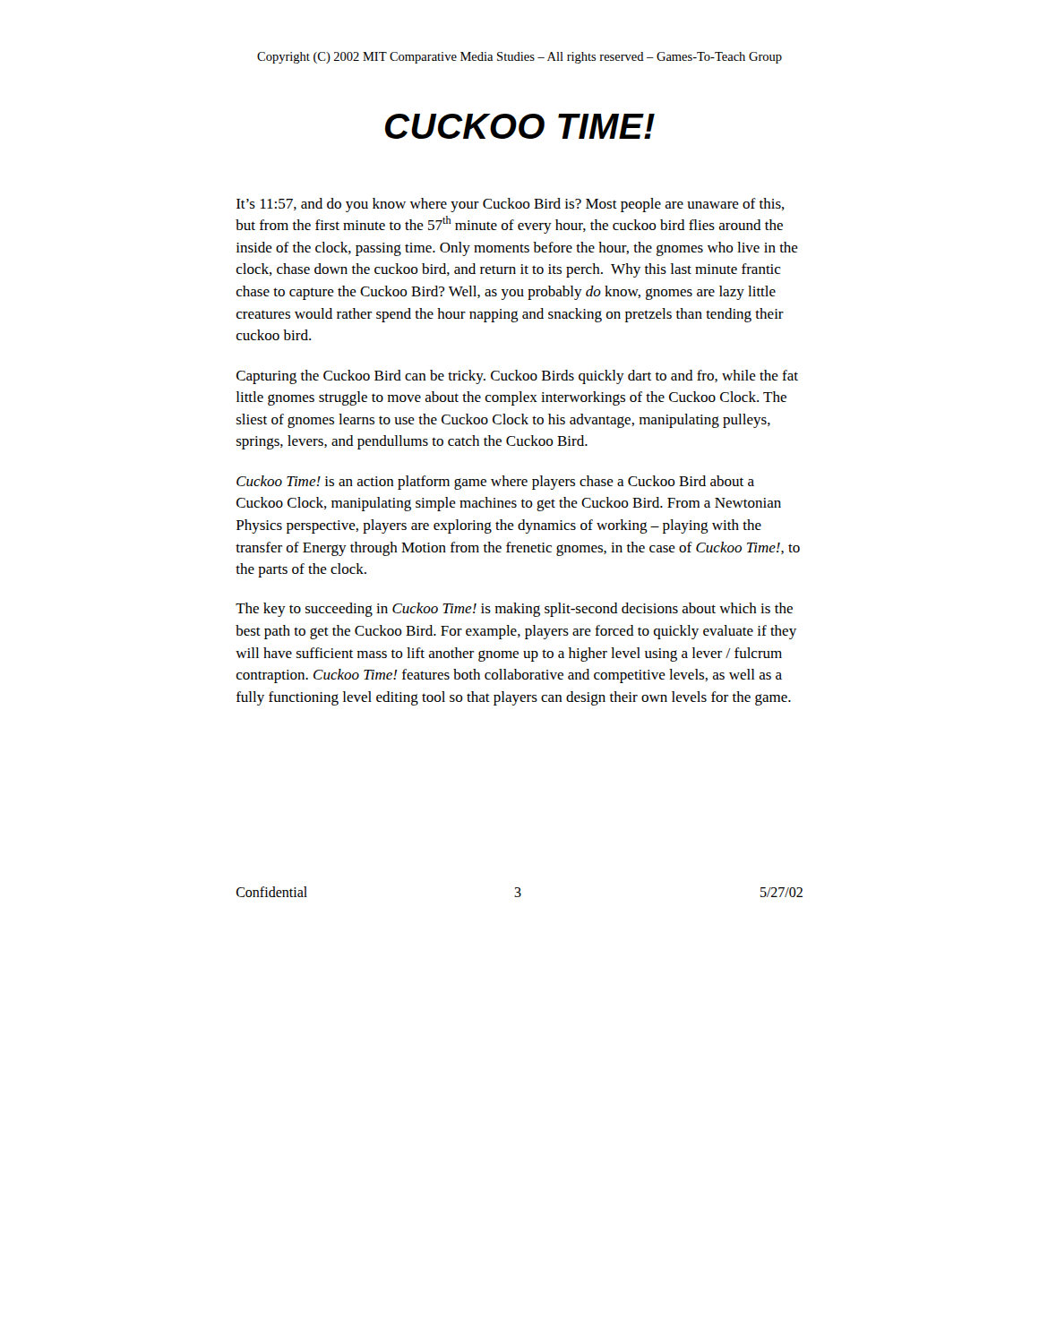Copyright (C) 2002 MIT Comparative Media Studies – All rights reserved – Games-To-Teach Group
CUCKOO TIME!
It’s 11:57, and do you know where your Cuckoo Bird is? Most people are unaware of this, but from the first minute to the 57th minute of every hour, the cuckoo bird flies around the inside of the clock, passing time. Only moments before the hour, the gnomes who live in the clock, chase down the cuckoo bird, and return it to its perch. Why this last minute frantic chase to capture the Cuckoo Bird? Well, as you probably do know, gnomes are lazy little creatures would rather spend the hour napping and snacking on pretzels than tending their cuckoo bird.
Capturing the Cuckoo Bird can be tricky. Cuckoo Birds quickly dart to and fro, while the fat little gnomes struggle to move about the complex interworkings of the Cuckoo Clock. The sliest of gnomes learns to use the Cuckoo Clock to his advantage, manipulating pulleys, springs, levers, and pendullums to catch the Cuckoo Bird.
Cuckoo Time! is an action platform game where players chase a Cuckoo Bird about a Cuckoo Clock, manipulating simple machines to get the Cuckoo Bird. From a Newtonian Physics perspective, players are exploring the dynamics of working – playing with the transfer of Energy through Motion from the frenetic gnomes, in the case of Cuckoo Time!, to the parts of the clock.
The key to succeeding in Cuckoo Time! is making split-second decisions about which is the best path to get the Cuckoo Bird. For example, players are forced to quickly evaluate if they will have sufficient mass to lift another gnome up to a higher level using a lever / fulcrum contraption. Cuckoo Time! features both collaborative and competitive levels, as well as a fully functioning level editing tool so that players can design their own levels for the game.
Confidential
3
5/27/02